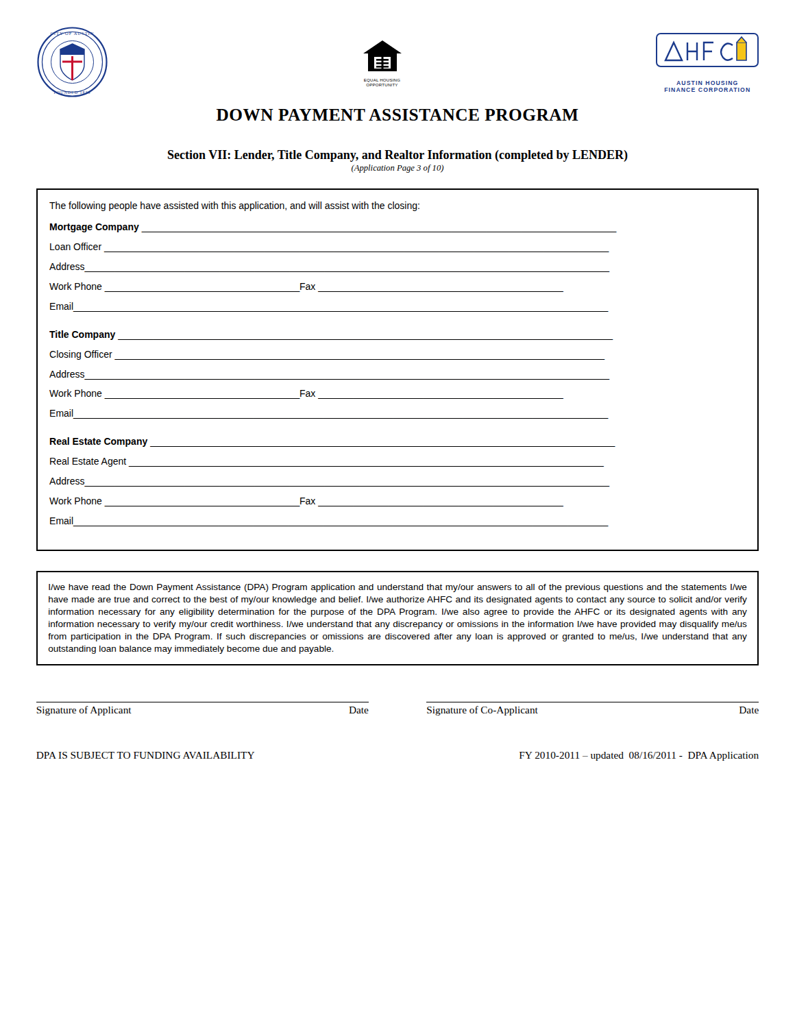CITY OF AUSTIN FOUNDED 1839
EQUAL HOUSING
OPPORTUNITY
AUSTIN HOUSING
FINANCE CORPORATION
DOWN PAYMENT ASSISTANCE PROGRAM
Section VII: Lender, Title Company, and Realtor Information (completed by LENDER)
(Application Page 3 of 10)
The following people have assisted with this application, and will assist with the closing:
Mortgage Company _______________________________________________________________________________________________
Loan Officer _____________________________________________________________________________________________________
Address_________________________________________________________________________________________________________
Work Phone _______________________________________Fax _________________________________________________
Email___________________________________________________________________________________________________________
Title Company ___________________________________________________________________________________________________
Closing Officer __________________________________________________________________________________________________
Address_________________________________________________________________________________________________________
Work Phone _______________________________________Fax _________________________________________________
Email___________________________________________________________________________________________________________
Real Estate Company _____________________________________________________________________________________________
Real Estate Agent _______________________________________________________________________________________________
Address_________________________________________________________________________________________________________
Work Phone _______________________________________Fax _________________________________________________
Email___________________________________________________________________________________________________________
I/we have read the Down Payment Assistance (DPA) Program application and understand that my/our answers to all of the previous questions and the statements I/we have made are true and correct to the best of my/our knowledge and belief. I/we authorize AHFC and its designated agents to contact any source to solicit and/or verify information necessary for any eligibility determination for the purpose of the DPA Program. I/we also agree to provide the AHFC or its designated agents with any information necessary to verify my/our credit worthiness. I/we understand that any discrepancy or omissions in the information I/we have provided may disqualify me/us from participation in the DPA Program. If such discrepancies or omissions are discovered after any loan is approved or granted to me/us, I/we understand that any outstanding loan balance may immediately become due and payable.
Signature of Applicant Date
Signature of Co-Applicant Date
DPA IS SUBJECT TO FUNDING AVAILABILITY
FY 2010-2011 – updated 08/16/2011 - DPA Application